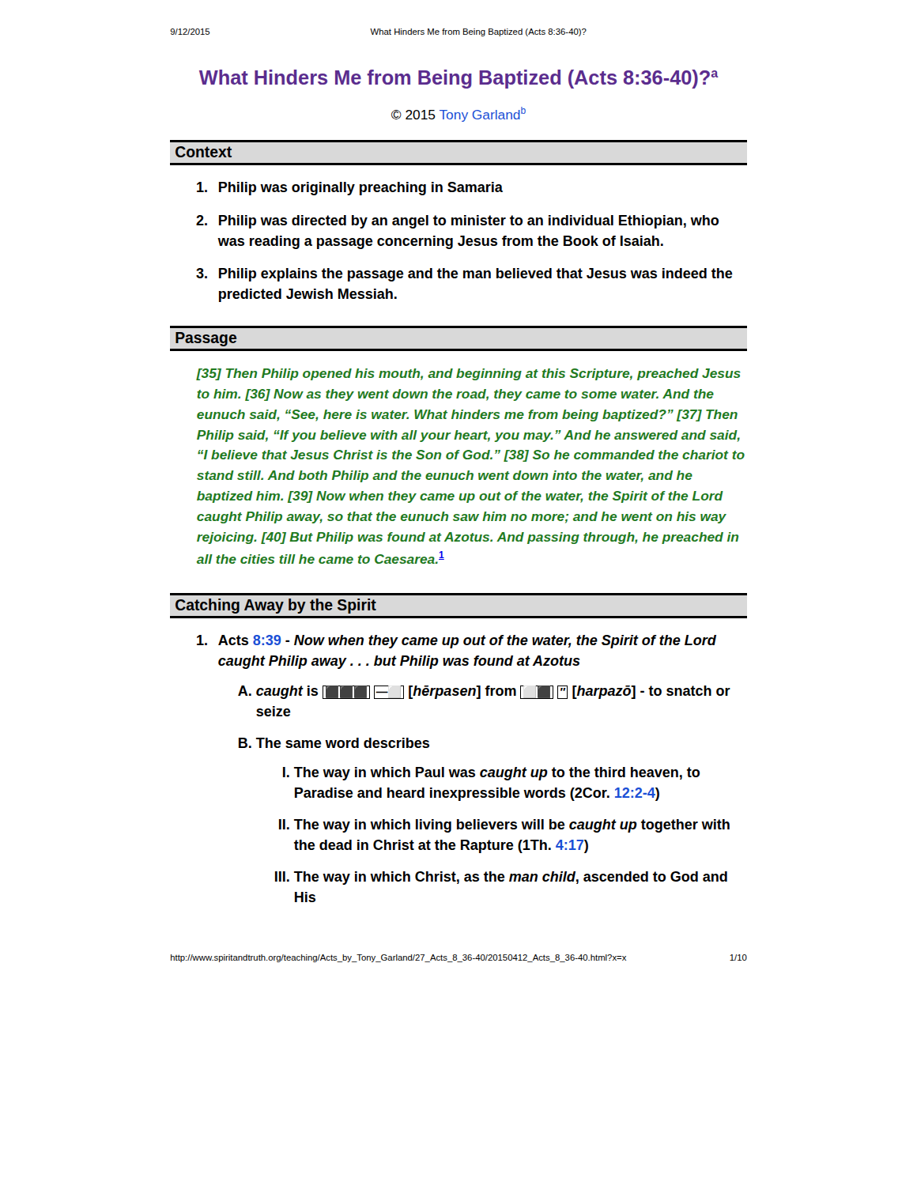9/12/2015 What Hinders Me from Being Baptized (Acts 8:36-40)?
What Hinders Me from Being Baptized (Acts 8:36-40)?a
© 2015 Tony Garlandb
Context
Philip was originally preaching in Samaria
Philip was directed by an angel to minister to an individual Ethiopian, who was reading a passage concerning Jesus from the Book of Isaiah.
Philip explains the passage and the man believed that Jesus was indeed the predicted Jewish Messiah.
Passage
[35] Then Philip opened his mouth, and beginning at this Scripture, preached Jesus to him. [36] Now as they went down the road, they came to some water. And the eunuch said, “See, here is water. What hinders me from being baptized?” [37] Then Philip said, “If you believe with all your heart, you may.” And he answered and said, “I believe that Jesus Christ is the Son of God.” [38] So he commanded the chariot to stand still. And both Philip and the eunuch went down into the water, and he baptized him. [39] Now when they came up out of the water, the Spirit of the Lord caught Philip away, so that the eunuch saw him no more; and he went on his way rejoicing. [40] But Philip was found at Azotus. And passing through, he preached in all the cities till he came to Caesarea.1
Catching Away by the Spirit
Acts 8:39 - Now when they came up out of the water, the Spirit of the Lord caught Philip away . . . but Philip was found at Azotus
caught is ⬛⬛⬛ —⬜ [hērpasen] from ⬜⬛ ″ [harpazō] - to snatch or seize
The same word describes
The way in which Paul was caught up to the third heaven, to Paradise and heard inexpressible words (2Cor. 12:2-4)
The way in which living believers will be caught up together with the dead in Christ at the Rapture (1Th. 4:17)
The way in which Christ, as the man child, ascended to God and His
http://www.spiritandtruth.org/teaching/Acts_by_Tony_Garland/27_Acts_8_36-40/20150412_Acts_8_36-40.html?x=x 1/10